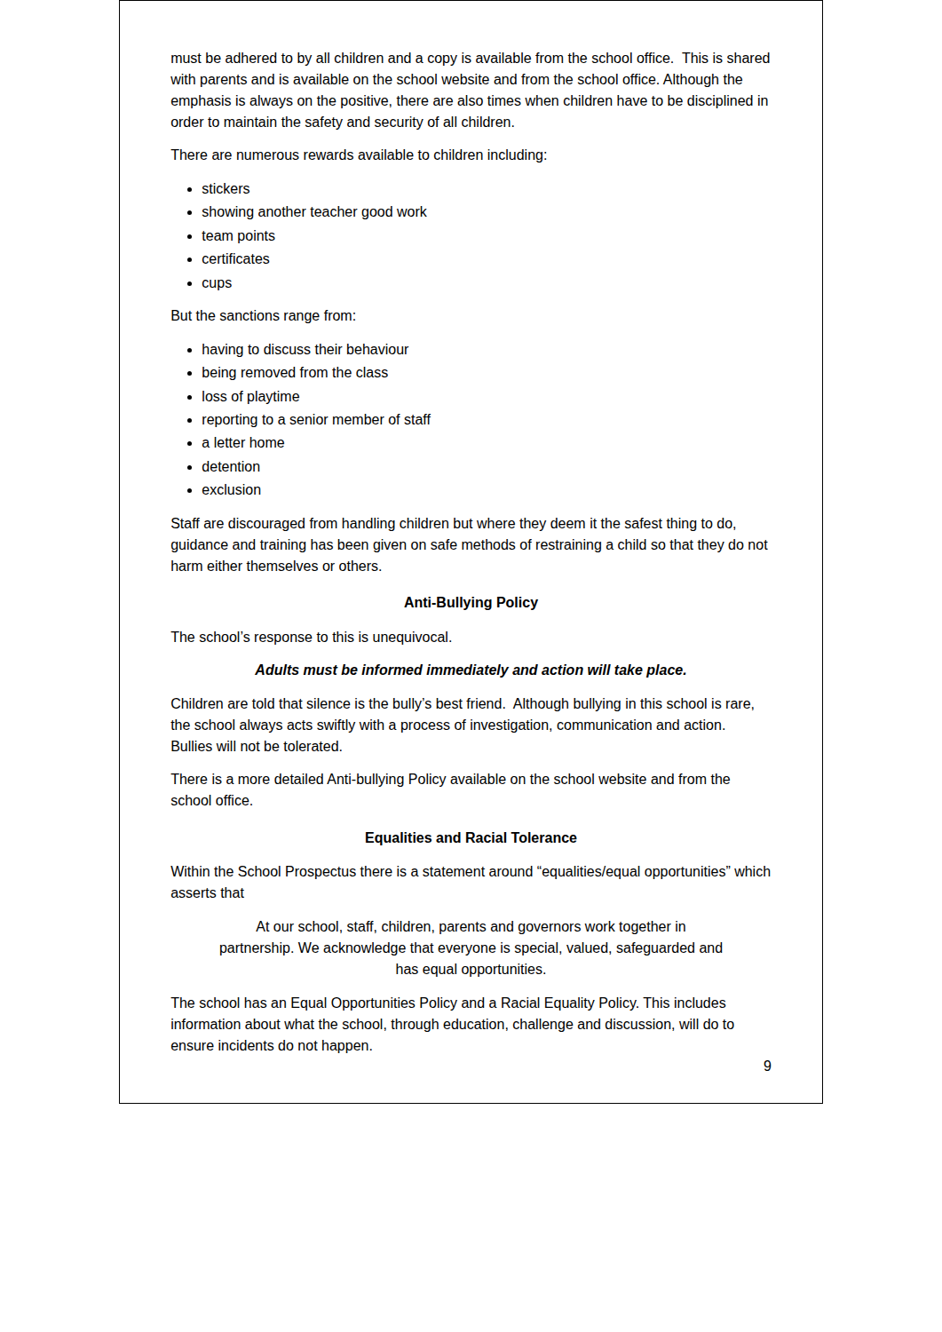must be adhered to by all children and a copy is available from the school office. This is shared with parents and is available on the school website and from the school office. Although the emphasis is always on the positive, there are also times when children have to be disciplined in order to maintain the safety and security of all children.
There are numerous rewards available to children including:
stickers
showing another teacher good work
team points
certificates
cups
But the sanctions range from:
having to discuss their behaviour
being removed from the class
loss of playtime
reporting to a senior member of staff
a letter home
detention
exclusion
Staff are discouraged from handling children but where they deem it the safest thing to do, guidance and training has been given on safe methods of restraining a child so that they do not harm either themselves or others.
Anti-Bullying Policy
The school’s response to this is unequivocal.
Adults must be informed immediately and action will take place.
Children are told that silence is the bully’s best friend. Although bullying in this school is rare, the school always acts swiftly with a process of investigation, communication and action. Bullies will not be tolerated.
There is a more detailed Anti-bullying Policy available on the school website and from the school office.
Equalities and Racial Tolerance
Within the School Prospectus there is a statement around “equalities/equal opportunities” which asserts that
At our school, staff, children, parents and governors work together in partnership. We acknowledge that everyone is special, valued, safeguarded and has equal opportunities.
The school has an Equal Opportunities Policy and a Racial Equality Policy. This includes information about what the school, through education, challenge and discussion, will do to ensure incidents do not happen.
9